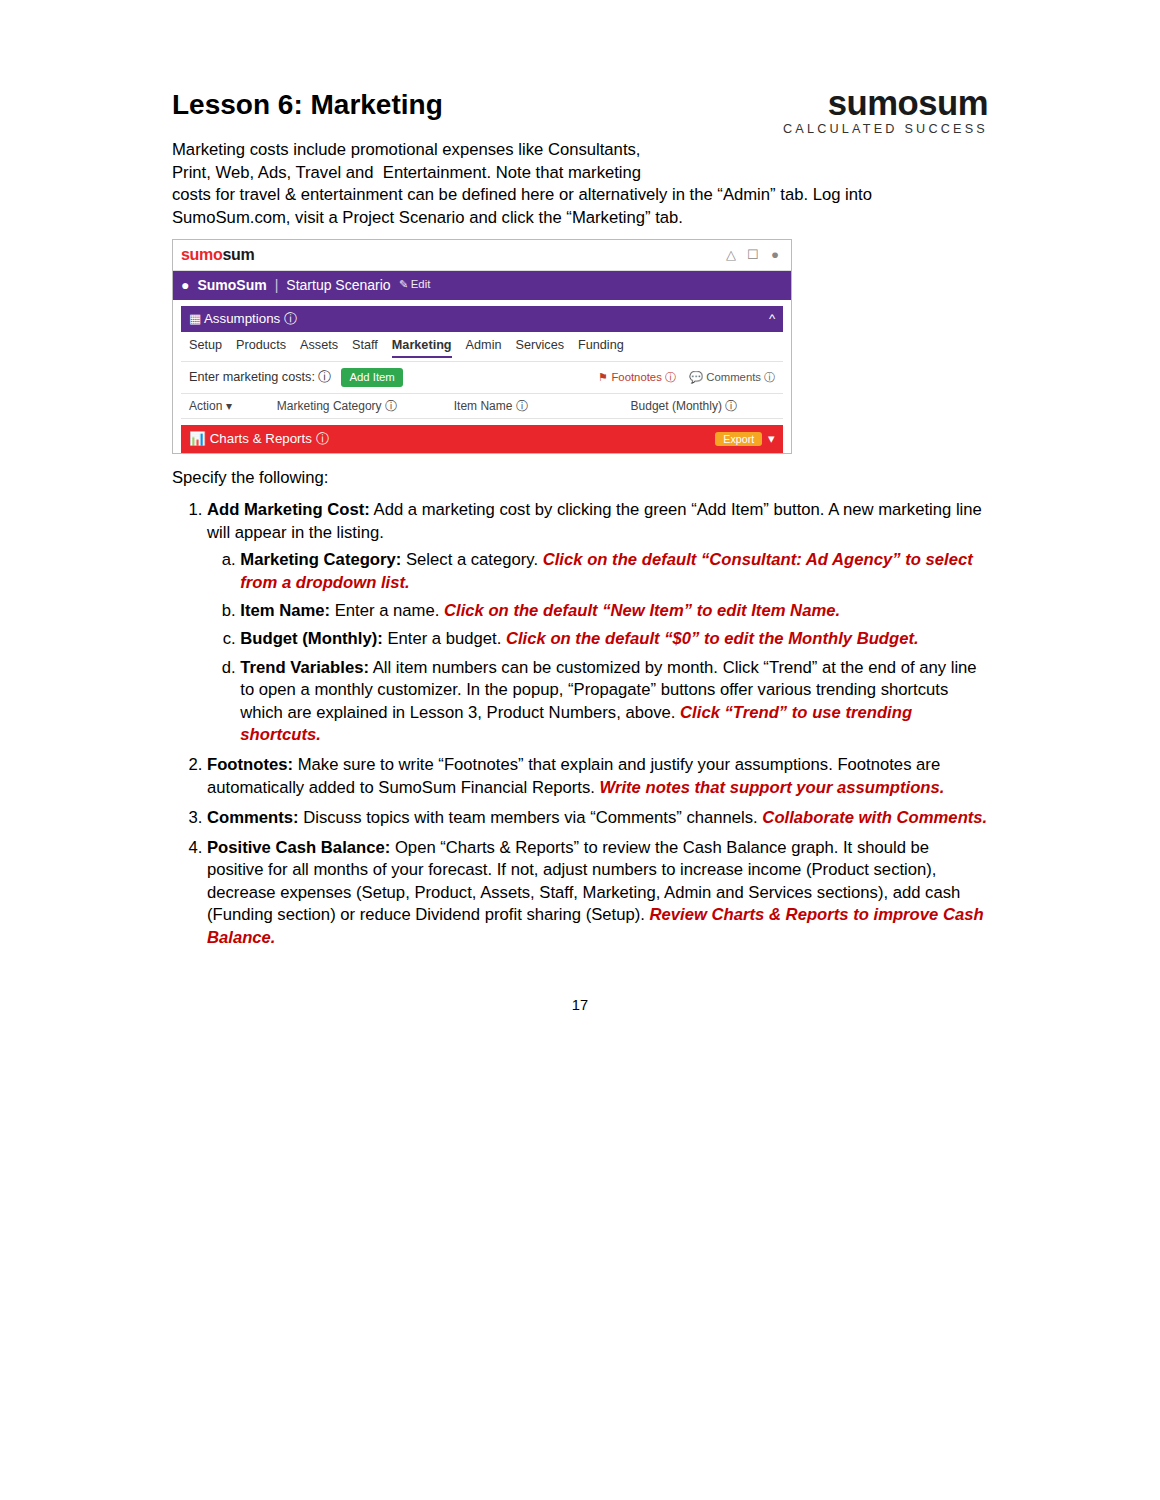Lesson 6: Marketing
sumo sum
CALCULATED SUCCESS
Marketing costs include promotional expenses like Consultants,
Print, Web, Ads, Travel and Entertainment. Note that marketing
costs for travel & entertainment can be defined here or alternatively in the “Admin” tab. Log into SumoSum.com, visit a Project Scenario and click the “Marketing” tab.
sumo sum
△ ☐ ●
● SumoSum | Startup Scenario ✎ Edit
▦ Assumptions ⓘ ^
Setup Products Assets Staff Marketing Admin Services Funding
Enter marketing costs: ⓘ Add Item ⚑ Footnotes ⓘ 💬 Comments ⓘ
Action ▾ Marketing Category ⓘ Item Name ⓘ Budget (Monthly) ⓘ
📊 Charts & Reports ⓘ Export▾
Specify the following:
Add Marketing Cost: Add a marketing cost by clicking the green “Add Item” button. A new marketing line will appear in the listing.
Marketing Category: Select a category. Click on the default “Consultant: Ad Agency” to select from a dropdown list.
Item Name: Enter a name. Click on the default “New Item” to edit Item Name.
Budget (Monthly): Enter a budget. Click on the default “$0” to edit the Monthly Budget.
Trend Variables: All item numbers can be customized by month. Click “Trend” at the end of any line to open a monthly customizer. In the popup, “Propagate” buttons offer various trending shortcuts which are explained in Lesson 3, Product Numbers, above. Click “Trend” to use trending shortcuts.
Footnotes: Make sure to write “Footnotes” that explain and justify your assumptions. Footnotes are automatically added to SumoSum Financial Reports. Write notes that support your assumptions.
Comments: Discuss topics with team members via “Comments” channels. Collaborate with Comments.
Positive Cash Balance: Open “Charts & Reports” to review the Cash Balance graph. It should be positive for all months of your forecast. If not, adjust numbers to increase income (Product section), decrease expenses (Setup, Product, Assets, Staff, Marketing, Admin and Services sections), add cash (Funding section) or reduce Dividend profit sharing (Setup). Review Charts & Reports to improve Cash Balance.
17